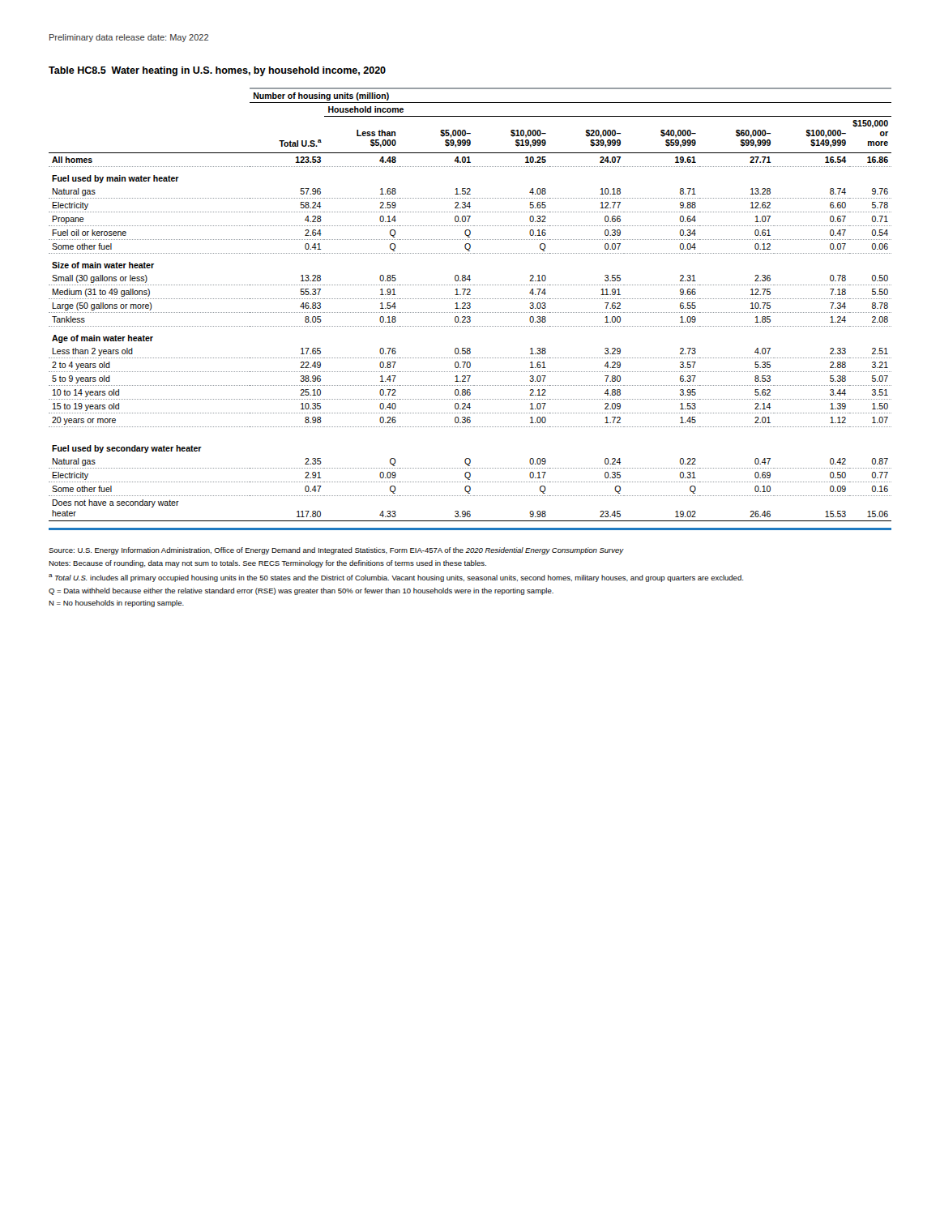Preliminary data release date: May 2022
Table HC8.5 Water heating in U.S. homes, by household income, 2020
| | Number of housing units (million) |
| | | Household income |
| | Total U.S. a | Less than $5,000 | $5,000– $9,999 | $10,000– $19,999 | $20,000– $39,999 | $40,000– $59,999 | $60,000– $99,999 | $100,000– $149,999 | $150,000 or more |
| All homes | 123.53 | 4.48 | 4.01 | 10.25 | 24.07 | 19.61 | 27.71 | 16.54 | 16.86 |
| Fuel used by main water heater | |
| Natural gas | 57.96 | 1.68 | 1.52 | 4.08 | 10.18 | 8.71 | 13.28 | 8.74 | 9.76 |
| Electricity | 58.24 | 2.59 | 2.34 | 5.65 | 12.77 | 9.88 | 12.62 | 6.60 | 5.78 |
| Propane | 4.28 | 0.14 | 0.07 | 0.32 | 0.66 | 0.64 | 1.07 | 0.67 | 0.71 |
| Fuel oil or kerosene | 2.64 | Q | Q | 0.16 | 0.39 | 0.34 | 0.61 | 0.47 | 0.54 |
| Some other fuel | 0.41 | Q | Q | Q | 0.07 | 0.04 | 0.12 | 0.07 | 0.06 |
| Size of main water heater | |
| Small (30 gallons or less) | 13.28 | 0.85 | 0.84 | 2.10 | 3.55 | 2.31 | 2.36 | 0.78 | 0.50 |
| Medium (31 to 49 gallons) | 55.37 | 1.91 | 1.72 | 4.74 | 11.91 | 9.66 | 12.75 | 7.18 | 5.50 |
| Large (50 gallons or more) | 46.83 | 1.54 | 1.23 | 3.03 | 7.62 | 6.55 | 10.75 | 7.34 | 8.78 |
| Tankless | 8.05 | 0.18 | 0.23 | 0.38 | 1.00 | 1.09 | 1.85 | 1.24 | 2.08 |
| Age of main water heater | |
| Less than 2 years old | 17.65 | 0.76 | 0.58 | 1.38 | 3.29 | 2.73 | 4.07 | 2.33 | 2.51 |
| 2 to 4 years old | 22.49 | 0.87 | 0.70 | 1.61 | 4.29 | 3.57 | 5.35 | 2.88 | 3.21 |
| 5 to 9 years old | 38.96 | 1.47 | 1.27 | 3.07 | 7.80 | 6.37 | 8.53 | 5.38 | 5.07 |
| 10 to 14 years old | 25.10 | 0.72 | 0.86 | 2.12 | 4.88 | 3.95 | 5.62 | 3.44 | 3.51 |
| 15 to 19 years old | 10.35 | 0.40 | 0.24 | 1.07 | 2.09 | 1.53 | 2.14 | 1.39 | 1.50 |
| 20 years or more | 8.98 | 0.26 | 0.36 | 1.00 | 1.72 | 1.45 | 2.01 | 1.12 | 1.07 |
| Fuel used by secondary water heater | |
| Natural gas | 2.35 | Q | Q | 0.09 | 0.24 | 0.22 | 0.47 | 0.42 | 0.87 |
| Electricity | 2.91 | 0.09 | Q | 0.17 | 0.35 | 0.31 | 0.69 | 0.50 | 0.77 |
| Some other fuel | 0.47 | Q | Q | Q | Q | Q | 0.10 | 0.09 | 0.16 |
| Does not have a secondary water heater | 117.80 | 4.33 | 3.96 | 9.98 | 23.45 | 19.02 | 26.46 | 15.53 | 15.06 |
Source: U.S. Energy Information Administration, Office of Energy Demand and Integrated Statistics, Form EIA-457A of the 2020 Residential Energy Consumption Survey
Notes: Because of rounding, data may not sum to totals. See RECS Terminology for the definitions of terms used in these tables.
a Total U.S. includes all primary occupied housing units in the 50 states and the District of Columbia. Vacant housing units, seasonal units, second homes, military houses, and group quarters are excluded.
Q = Data withheld because either the relative standard error (RSE) was greater than 50% or fewer than 10 households were in the reporting sample.
N = No households in reporting sample.